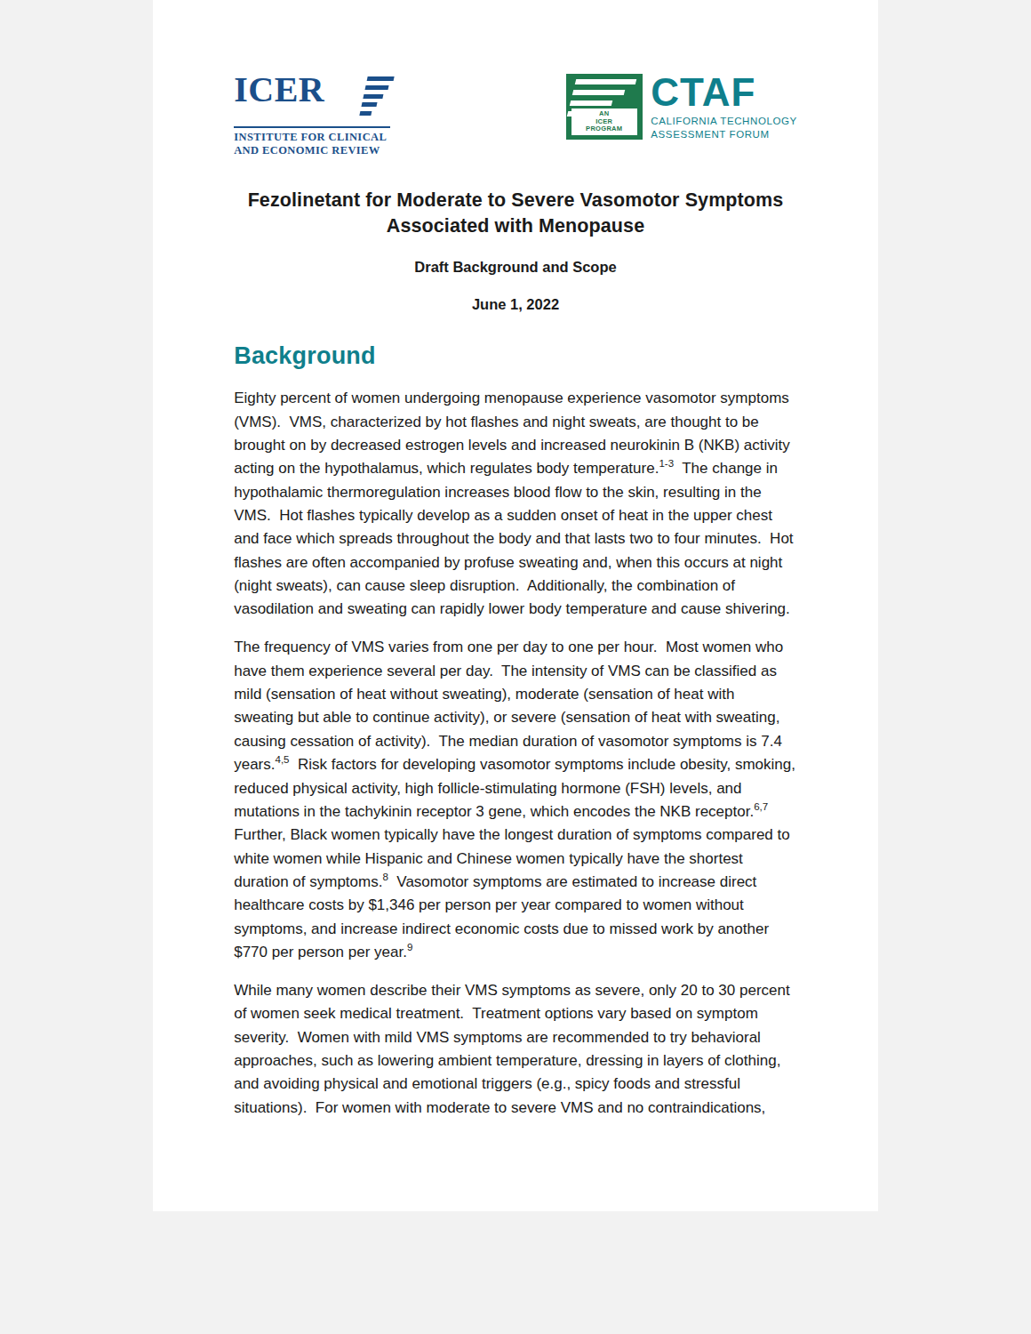ICER
Institute for Clinical
and Economic Review
AN
ICER
PROGRAM
CTAF
California Technology
Assessment Forum
Fezolinetant for Moderate to Severe Vasomotor Symptoms
Associated with Menopause
Draft Background and Scope
June 1, 2022
Background
Eighty percent of women undergoing menopause experience vasomotor symptoms (VMS). VMS, characterized by hot flashes and night sweats, are thought to be brought on by decreased estrogen levels and increased neurokinin B (NKB) activity acting on the hypothalamus, which regulates body temperature.1-3 The change in hypothalamic thermoregulation increases blood flow to the skin, resulting in the VMS. Hot flashes typically develop as a sudden onset of heat in the upper chest and face which spreads throughout the body and that lasts two to four minutes. Hot flashes are often accompanied by profuse sweating and, when this occurs at night (night sweats), can cause sleep disruption. Additionally, the combination of vasodilation and sweating can rapidly lower body temperature and cause shivering.
The frequency of VMS varies from one per day to one per hour. Most women who have them experience several per day. The intensity of VMS can be classified as mild (sensation of heat without sweating), moderate (sensation of heat with sweating but able to continue activity), or severe (sensation of heat with sweating, causing cessation of activity). The median duration of vasomotor symptoms is 7.4 years.4,5 Risk factors for developing vasomotor symptoms include obesity, smoking, reduced physical activity, high follicle-stimulating hormone (FSH) levels, and mutations in the tachykinin receptor 3 gene, which encodes the NKB receptor.6,7 Further, Black women typically have the longest duration of symptoms compared to white women while Hispanic and Chinese women typically have the shortest duration of symptoms.8 Vasomotor symptoms are estimated to increase direct healthcare costs by $1,346 per person per year compared to women without symptoms, and increase indirect economic costs due to missed work by another $770 per person per year.9
While many women describe their VMS symptoms as severe, only 20 to 30 percent of women seek medical treatment. Treatment options vary based on symptom severity. Women with mild VMS symptoms are recommended to try behavioral approaches, such as lowering ambient temperature, dressing in layers of clothing, and avoiding physical and emotional triggers (e.g., spicy foods and stressful situations). For women with moderate to severe VMS and no contraindications,